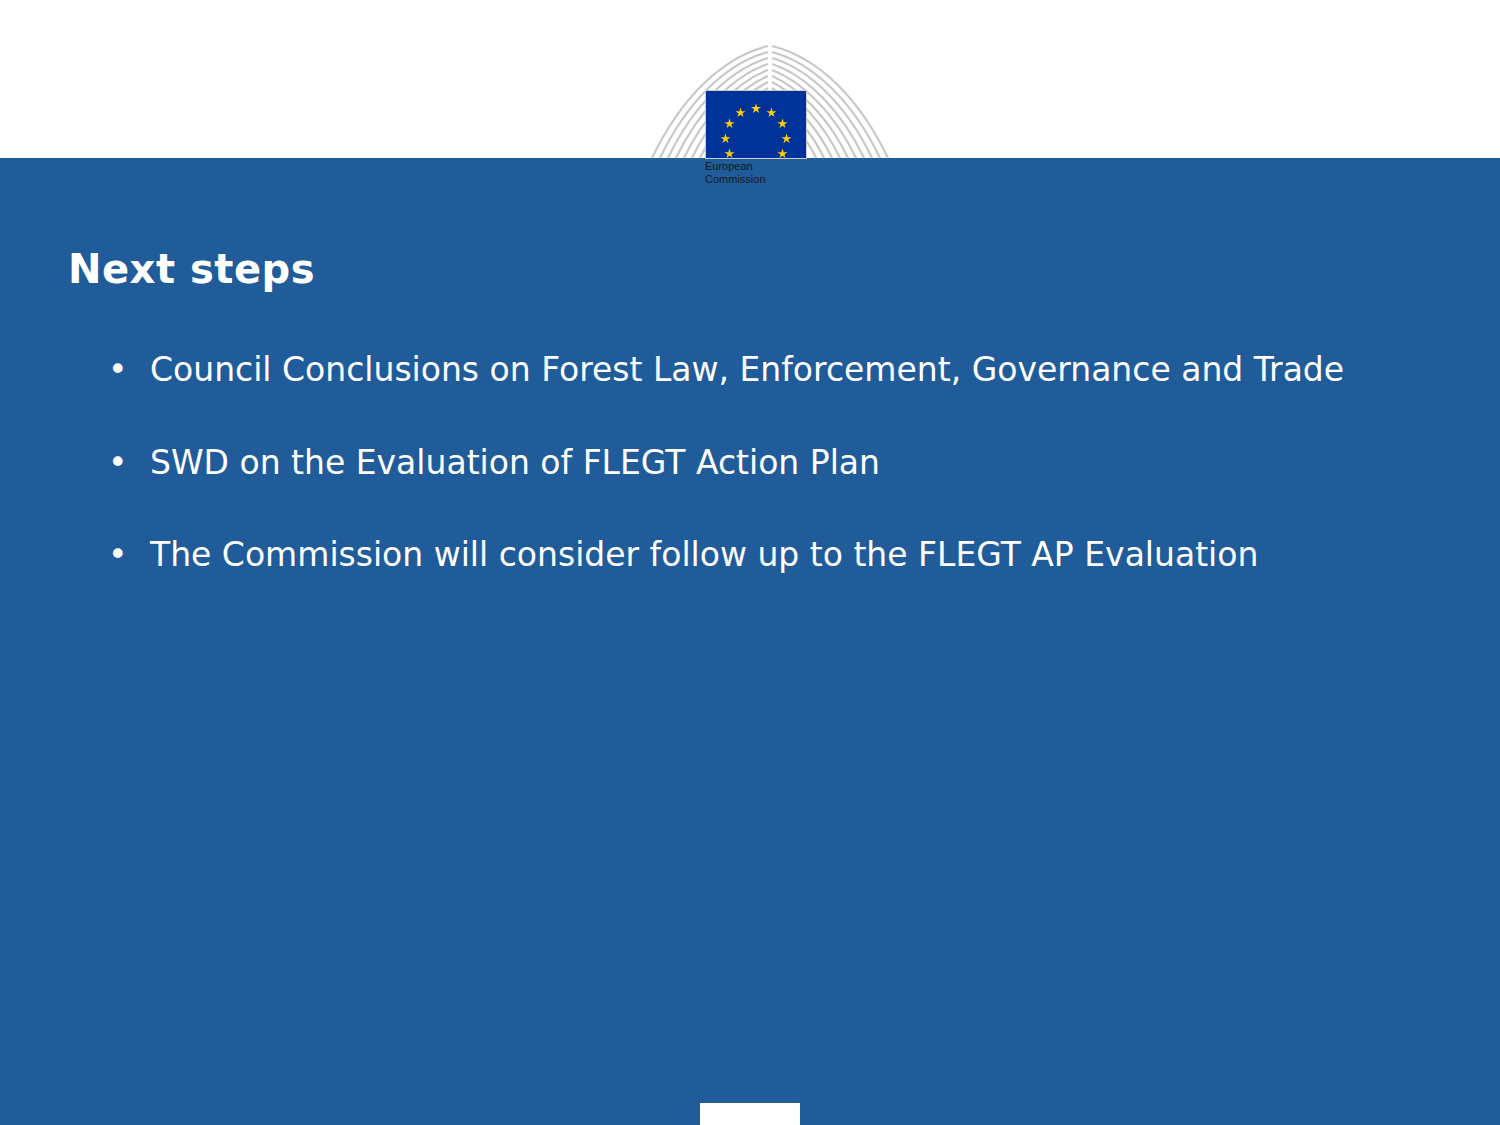Next steps
Council Conclusions on Forest Law, Enforcement, Governance and Trade
SWD on the Evaluation of FLEGT Action Plan
The Commission will consider follow up to the FLEGT AP Evaluation
European
Commission